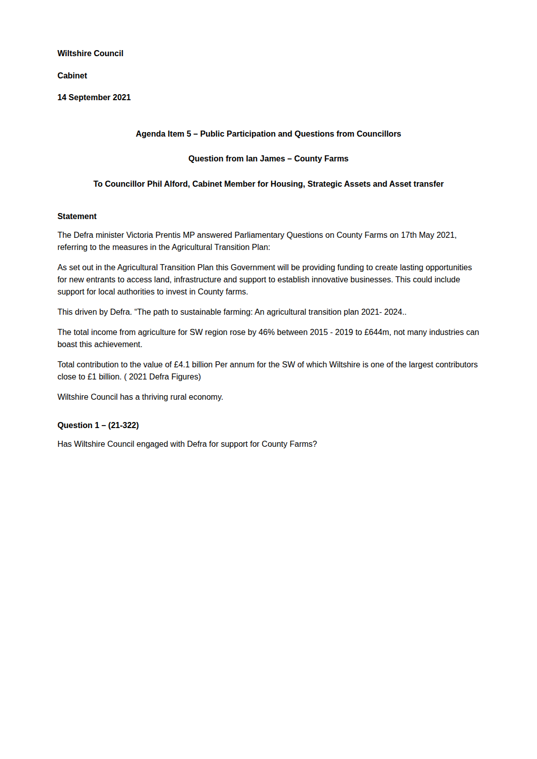Wiltshire Council
Cabinet
14 September 2021
Agenda Item 5 – Public Participation and Questions from Councillors
Question from Ian James – County Farms
To Councillor Phil Alford, Cabinet Member for Housing, Strategic Assets and Asset transfer
Statement
The Defra minister Victoria Prentis MP answered Parliamentary Questions on County Farms on 17th May 2021, referring to the measures in the Agricultural Transition Plan:
As set out in the Agricultural Transition Plan this Government will be providing funding to create lasting opportunities for new entrants to access land, infrastructure and support to establish innovative businesses. This could include support for local authorities to invest in County farms.
This driven by Defra. “The path to sustainable farming: An agricultural transition plan 2021- 2024..
The total income from agriculture for SW region rose by 46% between 2015 - 2019 to £644m, not many industries can boast this achievement.
Total contribution to the value of £4.1 billion Per annum for the SW of which Wiltshire is one of the largest contributors close to £1 billion. ( 2021 Defra Figures)
Wiltshire Council has a thriving rural economy.
Question 1 – (21-322)
Has Wiltshire Council engaged with Defra for support for County Farms?